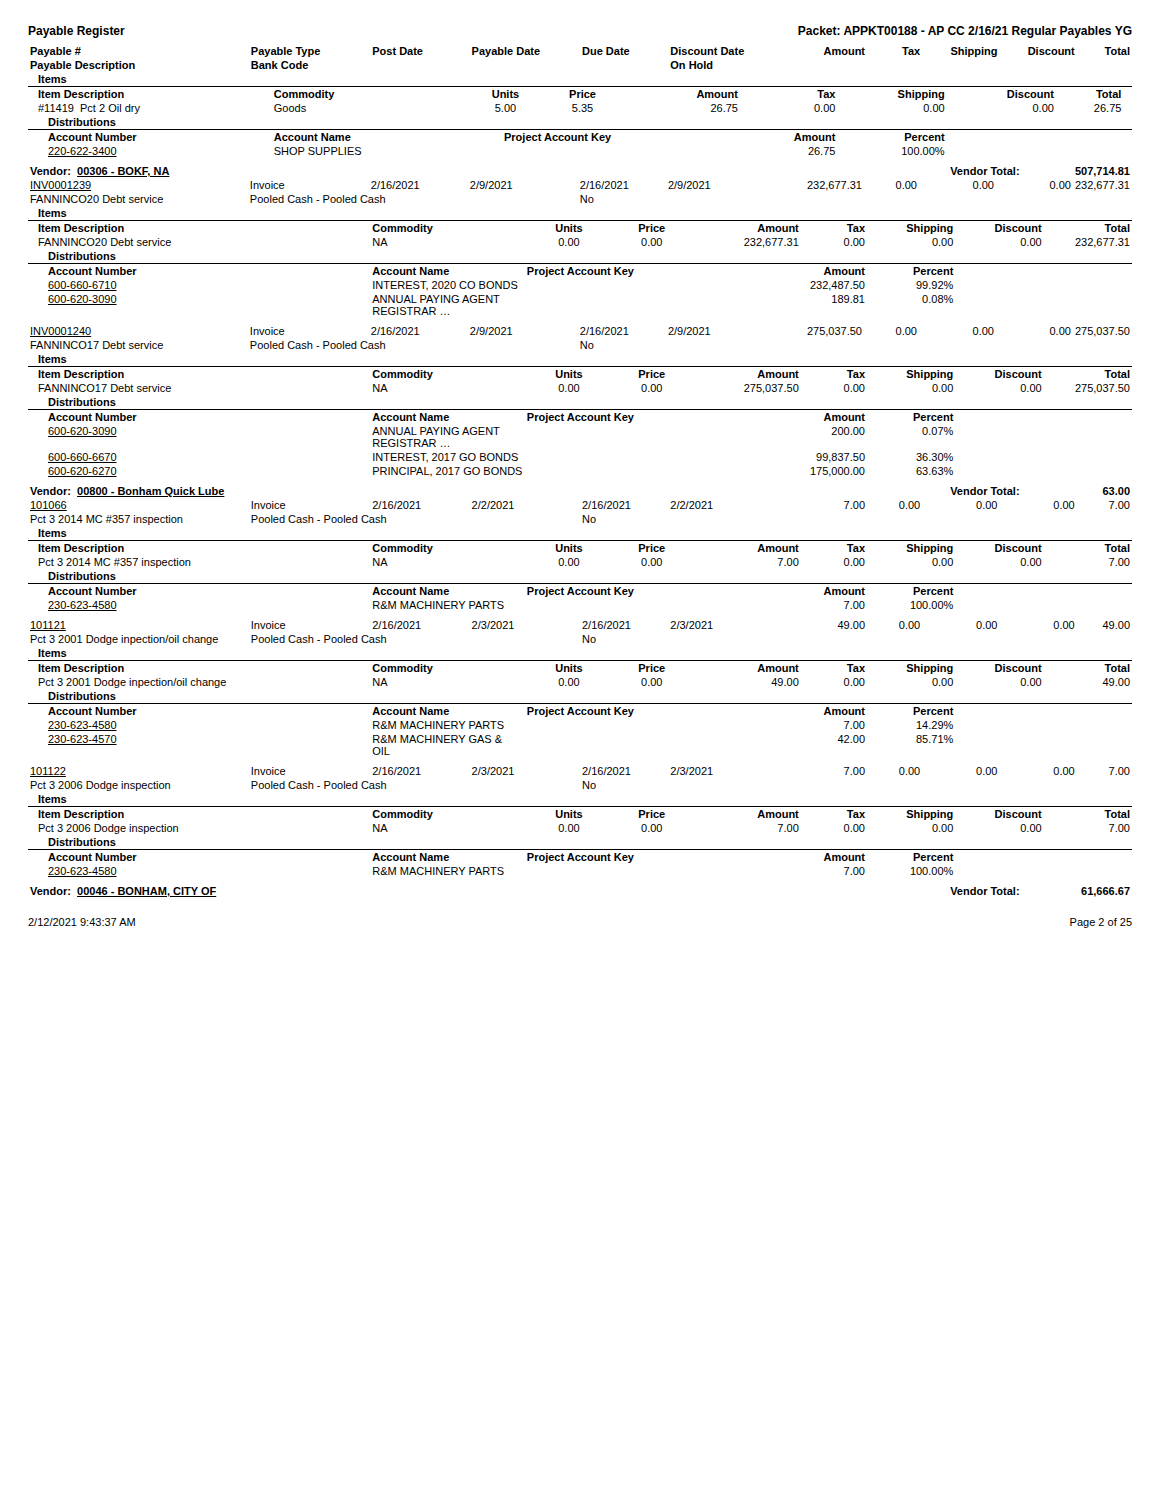Payable Register
Packet: APPKT00188 - AP CC 2/16/21 Regular Payables YG
| Payable # | Payable Type | Post Date | Payable Date | Due Date | Discount Date | Amount | Tax | Shipping | Discount | Total |
| Payable Description | Bank Code | | On Hold | |
| Items |
| Item Description | Commodity | Units | Price | Amount | Tax | Shipping | Discount | Total | |
| #11419 Pct 2 Oil dry | Goods | 5.00 | 5.35 | 26.75 | 0.00 | 0.00 | 0.00 | 26.75 | |
| Distributions |
| Account Number | Account Name | Project Account Key | Amount | Percent | |
| 220-622-3400 | SHOP SUPPLIES | | 26.75 | 100.00% | |
| Vendor: 00306 - BOKF, NA | Vendor Total: | 507,714.81 |
| INV0001239 | Invoice | 2/16/2021 | 2/9/2021 | 2/16/2021 | 2/9/2021 | 232,677.31 | 0.00 | 0.00 | 0.00 | 232,677.31 |
| FANNINCO20 Debt service | Pooled Cash - Pooled Cash | No | |
| Items |
| Item Description | Commodity | Units | Price | Amount | Tax | Shipping | Discount | Total |
| FANNINCO20 Debt service | NA | 0.00 | 0.00 | 232,677.31 | 0.00 | 0.00 | 0.00 | 232,677.31 |
| Distributions |
| Account Number | Account Name | Project Account Key | Amount | Percent | |
| 600-660-6710 | INTEREST, 2020 CO BONDS | | 232,487.50 | 99.92% | |
| 600-620-3090 | ANNUAL PAYING AGENT REGISTRAR … | | 189.81 | 0.08% | |
| INV0001240 | Invoice | 2/16/2021 | 2/9/2021 | 2/16/2021 | 2/9/2021 | 275,037.50 | 0.00 | 0.00 | 0.00 | 275,037.50 |
| FANNINCO17 Debt service | Pooled Cash - Pooled Cash | No | |
| Items |
| Item Description | Commodity | Units | Price | Amount | Tax | Shipping | Discount | Total |
| FANNINCO17 Debt service | NA | 0.00 | 0.00 | 275,037.50 | 0.00 | 0.00 | 0.00 | 275,037.50 |
| Distributions |
| Account Number | Account Name | Project Account Key | Amount | Percent | |
| 600-620-3090 | ANNUAL PAYING AGENT REGISTRAR … | | 200.00 | 0.07% | |
| 600-660-6670 | INTEREST, 2017 GO BONDS | | 99,837.50 | 36.30% | |
| 600-620-6270 | PRINCIPAL, 2017 GO BONDS | | 175,000.00 | 63.63% | |
| Vendor: 00800 - Bonham Quick Lube | Vendor Total: | 63.00 |
| 101066 | Invoice | 2/16/2021 | 2/2/2021 | 2/16/2021 | 2/2/2021 | 7.00 | 0.00 | 0.00 | 0.00 | 7.00 |
| Pct 3 2014 MC #357 inspection | Pooled Cash - Pooled Cash | No | |
| Items |
| Item Description | Commodity | Units | Price | Amount | Tax | Shipping | Discount | Total |
| Pct 3 2014 MC #357 inspection | NA | 0.00 | 0.00 | 7.00 | 0.00 | 0.00 | 0.00 | 7.00 |
| Distributions |
| Account Number | Account Name | Project Account Key | Amount | Percent | |
| 230-623-4580 | R&M MACHINERY PARTS | | 7.00 | 100.00% | |
| 101121 | Invoice | 2/16/2021 | 2/3/2021 | 2/16/2021 | 2/3/2021 | 49.00 | 0.00 | 0.00 | 0.00 | 49.00 |
| Pct 3 2001 Dodge inpection/oil change | Pooled Cash - Pooled Cash | No | |
| Items |
| Item Description | Commodity | Units | Price | Amount | Tax | Shipping | Discount | Total |
| Pct 3 2001 Dodge inpection/oil change | NA | 0.00 | 0.00 | 49.00 | 0.00 | 0.00 | 0.00 | 49.00 |
| Distributions |
| Account Number | Account Name | Project Account Key | Amount | Percent | |
| 230-623-4580 | R&M MACHINERY PARTS | | 7.00 | 14.29% | |
| 230-623-4570 | R&M MACHINERY GAS & OIL | | 42.00 | 85.71% | |
| 101122 | Invoice | 2/16/2021 | 2/3/2021 | 2/16/2021 | 2/3/2021 | 7.00 | 0.00 | 0.00 | 0.00 | 7.00 |
| Pct 3 2006 Dodge inspection | Pooled Cash - Pooled Cash | No | |
| Items |
| Item Description | Commodity | Units | Price | Amount | Tax | Shipping | Discount | Total |
| Pct 3 2006 Dodge inspection | NA | 0.00 | 0.00 | 7.00 | 0.00 | 0.00 | 0.00 | 7.00 |
| Distributions |
| Account Number | Account Name | Project Account Key | Amount | Percent | |
| 230-623-4580 | R&M MACHINERY PARTS | | 7.00 | 100.00% | |
| Vendor: 00046 - BONHAM, CITY OF | Vendor Total: | 61,666.67 |
2/12/2021 9:43:37 AM
Page 2 of 25